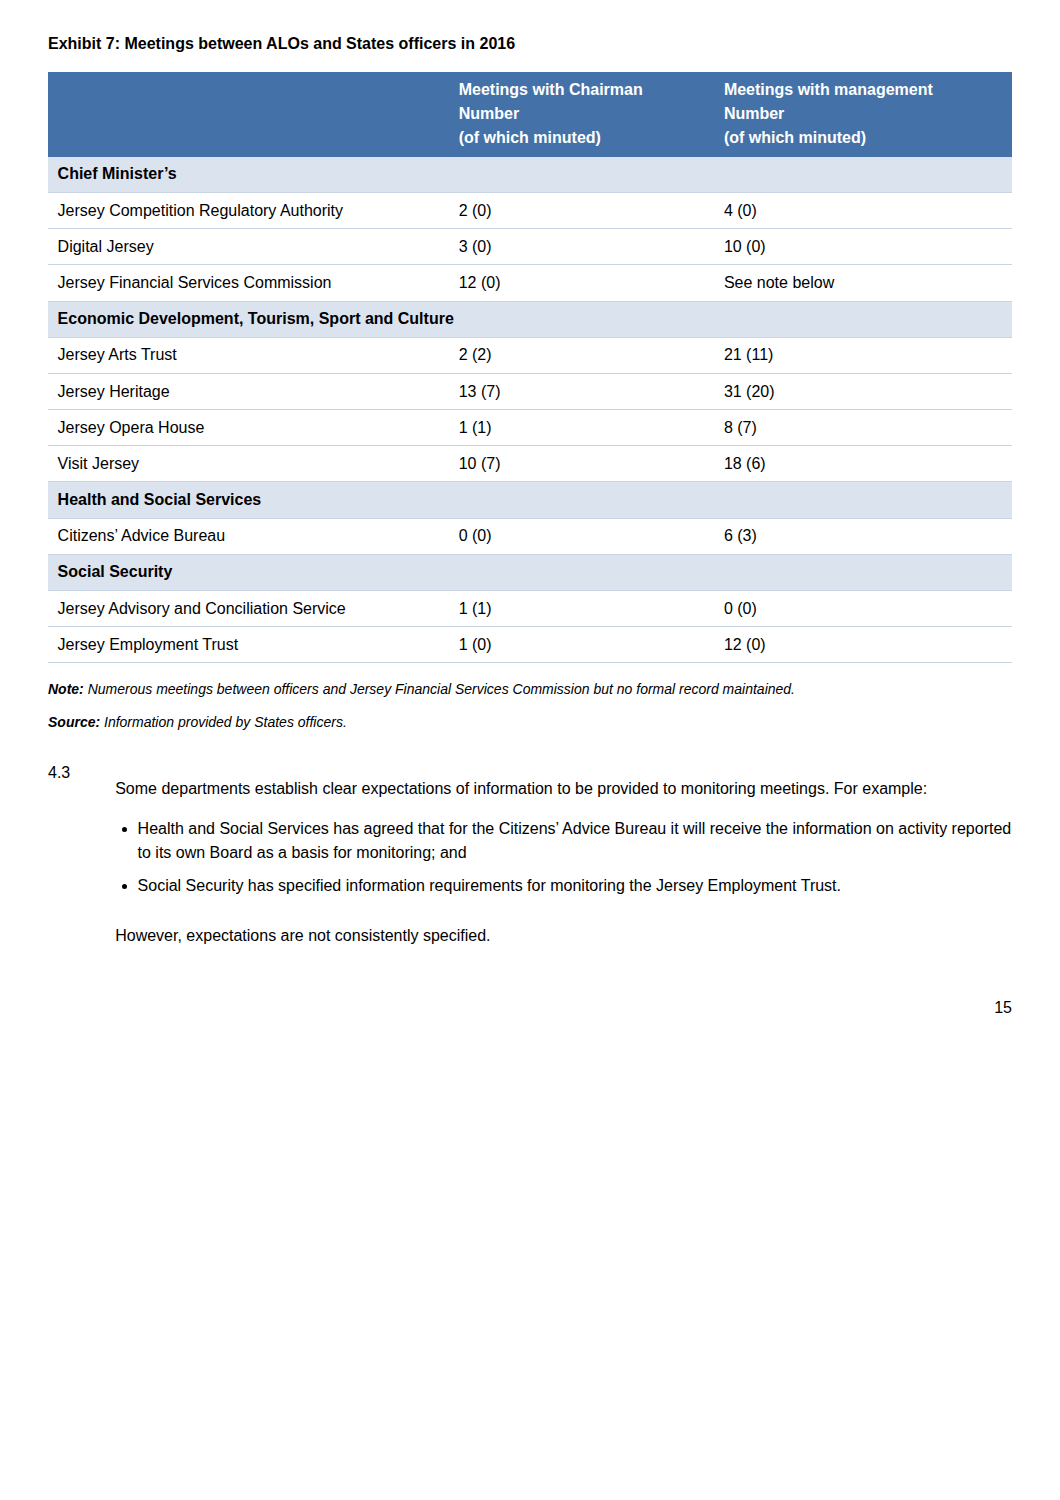Exhibit 7: Meetings between ALOs and States officers in 2016
| | Meetings with Chairman Number (of which minuted) | Meetings with management Number (of which minuted) |
| --- | --- | --- |
| Chief Minister’s |
| Jersey Competition Regulatory Authority | 2 (0) | 4 (0) |
| Digital Jersey | 3 (0) | 10 (0) |
| Jersey Financial Services Commission | 12 (0) | See note below |
| Economic Development, Tourism, Sport and Culture |
| Jersey Arts Trust | 2 (2) | 21 (11) |
| Jersey Heritage | 13 (7) | 31 (20) |
| Jersey Opera House | 1 (1) | 8 (7) |
| Visit Jersey | 10 (7) | 18 (6) |
| Health and Social Services |
| Citizens’ Advice Bureau | 0 (0) | 6 (3) |
| Social Security |
| Jersey Advisory and Conciliation Service | 1 (1) | 0 (0) |
| Jersey Employment Trust | 1 (0) | 12 (0) |
Note: Numerous meetings between officers and Jersey Financial Services Commission but no formal record maintained.
Source: Information provided by States officers.
4.3
Some departments establish clear expectations of information to be provided to monitoring meetings. For example:
Health and Social Services has agreed that for the Citizens’ Advice Bureau it will receive the information on activity reported to its own Board as a basis for monitoring; and
Social Security has specified information requirements for monitoring the Jersey Employment Trust.
However, expectations are not consistently specified.
15